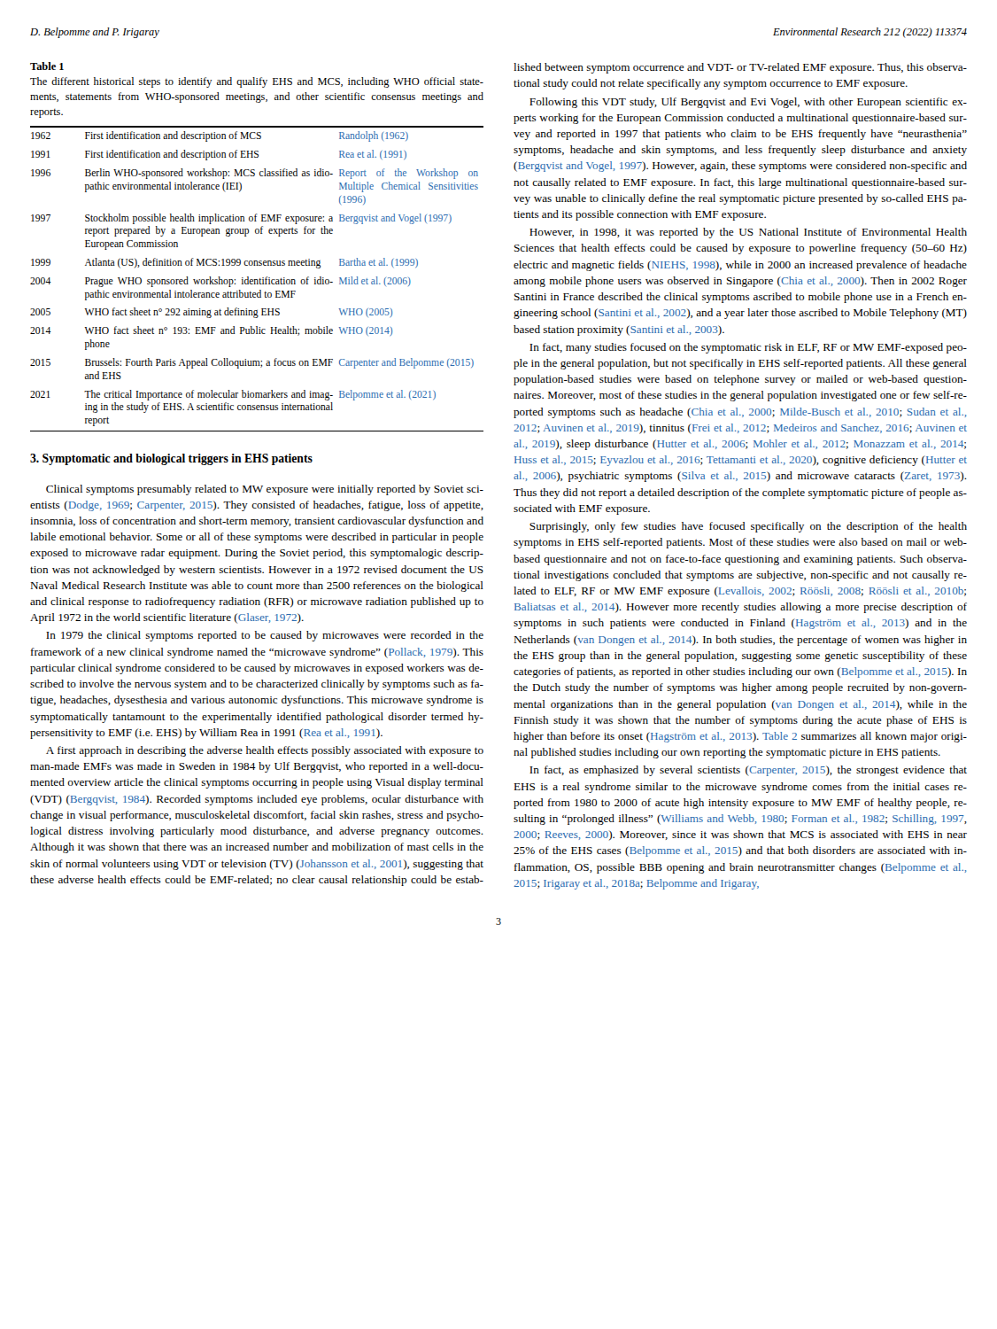D. Belpomme and P. Irigaray
Environmental Research 212 (2022) 113374
Table 1 The different historical steps to identify and qualify EHS and MCS, including WHO official statements, statements from WHO-sponsored meetings, and other scientific consensus meetings and reports.
| 1962 | First identification and description of MCS | Randolph (1962) |
| 1991 | First identification and description of EHS | Rea et al. (1991) |
| 1996 | Berlin WHO-sponsored workshop: MCS classified as idiopathic environmental intolerance (IEI) | Report of the Workshop on Multiple Chemical Sensitivities (1996) |
| 1997 | Stockholm possible health implication of EMF exposure: a report prepared by a European group of experts for the European Commission | Bergqvist and Vogel (1997) |
| 1999 | Atlanta (US), definition of MCS:1999 consensus meeting | Bartha et al. (1999) |
| 2004 | Prague WHO sponsored workshop: identification of idiopathic environmental intolerance attributed to EMF | Mild et al. (2006) |
| 2005 | WHO fact sheet n° 292 aiming at defining EHS | WHO (2005) |
| 2014 | WHO fact sheet n° 193: EMF and Public Health; mobile phone | WHO (2014) |
| 2015 | Brussels: Fourth Paris Appeal Colloquium; a focus on EMF and EHS | Carpenter and Belpomme (2015) |
| 2021 | The critical Importance of molecular biomarkers and imaging in the study of EHS. A scientific consensus international report | Belpomme et al. (2021) |
3. Symptomatic and biological triggers in EHS patients
Clinical symptoms presumably related to MW exposure were initially reported by Soviet scientists (Dodge, 1969; Carpenter, 2015). They consisted of headaches, fatigue, loss of appetite, insomnia, loss of concentration and short-term memory, transient cardiovascular dysfunction and labile emotional behavior. Some or all of these symptoms were described in particular in people exposed to microwave radar equipment. During the Soviet period, this symptomalogic description was not acknowledged by western scientists. However in a 1972 revised document the US Naval Medical Research Institute was able to count more than 2500 references on the biological and clinical response to radiofrequency radiation (RFR) or microwave radiation published up to April 1972 in the world scientific literature (Glaser, 1972).
In 1979 the clinical symptoms reported to be caused by microwaves were recorded in the framework of a new clinical syndrome named the “microwave syndrome” (Pollack, 1979). This particular clinical syndrome considered to be caused by microwaves in exposed workers was described to involve the nervous system and to be characterized clinically by symptoms such as fatigue, headaches, dysesthesia and various autonomic dysfunctions. This microwave syndrome is symptomatically tantamount to the experimentally identified pathological disorder termed hypersensitivity to EMF (i.e. EHS) by William Rea in 1991 (Rea et al., 1991).
A first approach in describing the adverse health effects possibly associated with exposure to man-made EMFs was made in Sweden in 1984 by Ulf Bergqvist, who reported in a well-documented overview article the clinical symptoms occurring in people using Visual display terminal (VDT) (Bergqvist, 1984). Recorded symptoms included eye problems, ocular disturbance with change in visual performance, musculoskeletal discomfort, facial skin rashes, stress and psychological distress involving particularly mood disturbance, and adverse pregnancy outcomes. Although it was shown that there was an increased number and mobilization of mast cells in the skin of normal volunteers using VDT or television (TV) (Johansson et al., 2001), suggesting that these adverse health effects could be EMF-related; no clear causal relationship could be established between symptom occurrence and VDT- or TV-related EMF exposure. Thus, this observational study could not relate specifically any symptom occurrence to EMF exposure.
Following this VDT study, Ulf Bergqvist and Evi Vogel, with other European scientific experts working for the European Commission conducted a multinational questionnaire-based survey and reported in 1997 that patients who claim to be EHS frequently have “neurasthenia” symptoms, headache and skin symptoms, and less frequently sleep disturbance and anxiety (Bergqvist and Vogel, 1997). However, again, these symptoms were considered non-specific and not causally related to EMF exposure. In fact, this large multinational questionnaire-based survey was unable to clinically define the real symptomatic picture presented by so-called EHS patients and its possible connection with EMF exposure.
However, in 1998, it was reported by the US National Institute of Environmental Health Sciences that health effects could be caused by exposure to powerline frequency (50–60 Hz) electric and magnetic fields (NIEHS, 1998), while in 2000 an increased prevalence of headache among mobile phone users was observed in Singapore (Chia et al., 2000). Then in 2002 Roger Santini in France described the clinical symptoms ascribed to mobile phone use in a French engineering school (Santini et al., 2002), and a year later those ascribed to Mobile Telephony (MT) based station proximity (Santini et al., 2003).
In fact, many studies focused on the symptomatic risk in ELF, RF or MW EMF-exposed people in the general population, but not specifically in EHS self-reported patients. All these general population-based studies were based on telephone survey or mailed or web-based questionnaires. Moreover, most of these studies in the general population investigated one or few self-reported symptoms such as headache (Chia et al., 2000; Milde-Busch et al., 2010; Sudan et al., 2012; Auvinen et al., 2019), tinnitus (Frei et al., 2012; Medeiros and Sanchez, 2016; Auvinen et al., 2019), sleep disturbance (Hutter et al., 2006; Mohler et al., 2012; Monazzam et al., 2014; Huss et al., 2015; Eyvazlou et al., 2016; Tettamanti et al., 2020), cognitive deficiency (Hutter et al., 2006), psychiatric symptoms (Silva et al., 2015) and microwave cataracts (Zaret, 1973). Thus they did not report a detailed description of the complete symptomatic picture of people associated with EMF exposure.
Surprisingly, only few studies have focused specifically on the description of the health symptoms in EHS self-reported patients. Most of these studies were also based on mail or web-based questionnaire and not on face-to-face questioning and examining patients. Such observational investigations concluded that symptoms are subjective, non-specific and not causally related to ELF, RF or MW EMF exposure (Levallois, 2002; Röösli, 2008; Röösli et al., 2010b; Baliatsas et al., 2014). However more recently studies allowing a more precise description of symptoms in such patients were conducted in Finland (Hagström et al., 2013) and in the Netherlands (van Dongen et al., 2014). In both studies, the percentage of women was higher in the EHS group than in the general population, suggesting some genetic susceptibility of these categories of patients, as reported in other studies including our own (Belpomme et al., 2015). In the Dutch study the number of symptoms was higher among people recruited by non-governmental organizations than in the general population (van Dongen et al., 2014), while in the Finnish study it was shown that the number of symptoms during the acute phase of EHS is higher than before its onset (Hagström et al., 2013). Table 2 summarizes all known major original published studies including our own reporting the symptomatic picture in EHS patients.
In fact, as emphasized by several scientists (Carpenter, 2015), the strongest evidence that EHS is a real syndrome similar to the microwave syndrome comes from the initial cases reported from 1980 to 2000 of acute high intensity exposure to MW EMF of healthy people, resulting in “prolonged illness” (Williams and Webb, 1980; Forman et al., 1982; Schilling, 1997, 2000; Reeves, 2000). Moreover, since it was shown that MCS is associated with EHS in near 25% of the EHS cases (Belpomme et al., 2015) and that both disorders are associated with inflammation, OS, possible BBB opening and brain neurotransmitter changes (Belpomme et al., 2015; Irigaray et al., 2018a; Belpomme and Irigaray,
3